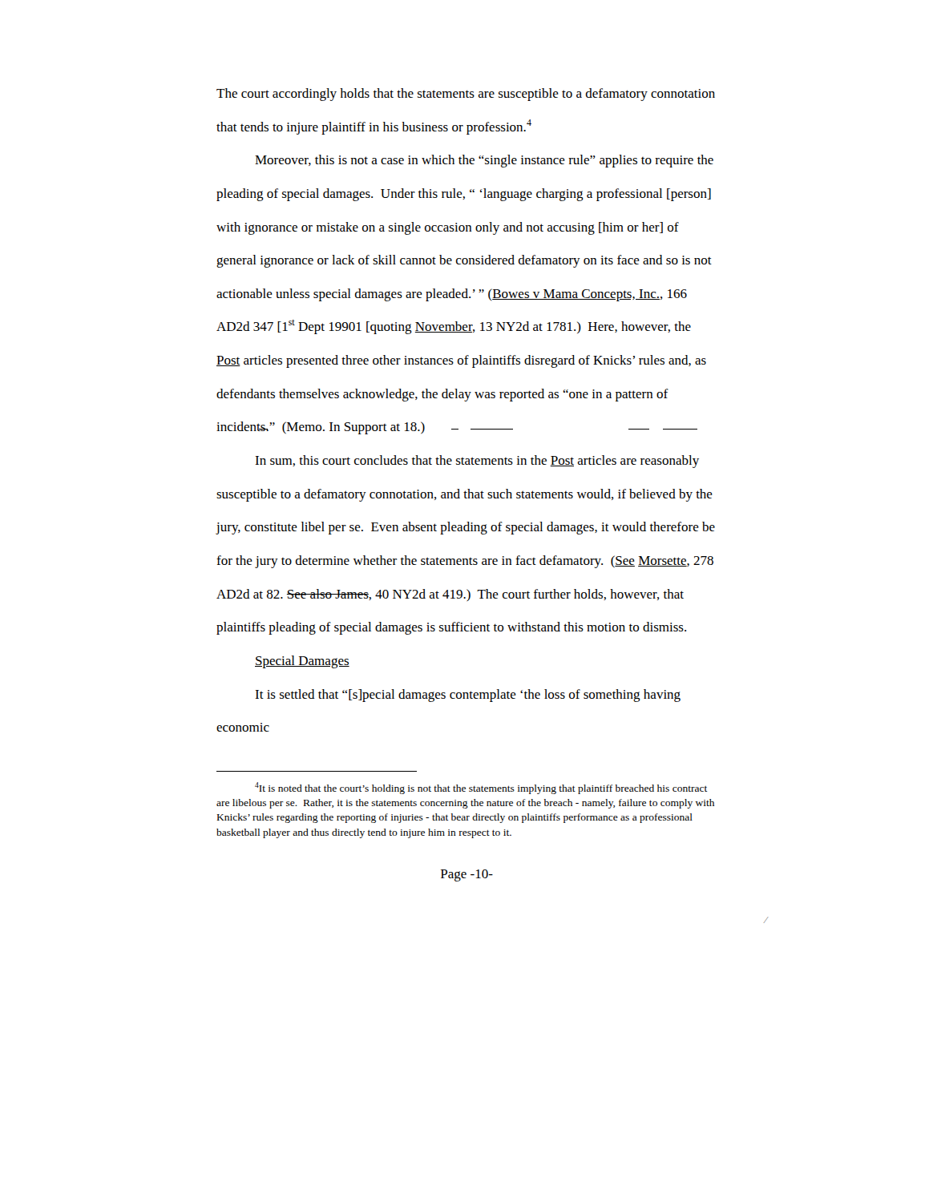The court accordingly holds that the statements are susceptible to a defamatory connotation that tends to injure plaintiff in his business or profession.4
Moreover, this is not a case in which the “single instance rule” applies to require the pleading of special damages. Under this rule, “ ‘language charging a professional [person] with ignorance or mistake on a single occasion only and not accusing [him or her] of general ignorance or lack of skill cannot be considered defamatory on its face and so is not actionable unless special damages are pleaded.’ ” (Bowes v Mama Concepts, Inc., 166 AD2d 347 [1st Dept 19901 [quoting November, 13 NY2d at 1781.) Here, however, the Post articles presented three other instances of plaintiffs disregard of Knicks’ rules and, as defendants themselves acknowledge, the delay was reported as “one in a pattern of incidents.” (Memo. In Support at 18.)
In sum, this court concludes that the statements in the Post articles are reasonably susceptible to a defamatory connotation, and that such statements would, if believed by the jury, constitute libel per se. Even absent pleading of special damages, it would therefore be for the jury to determine whether the statements are in fact defamatory. (See Morsette, 278 AD2d at 82. See also James, 40 NY2d at 419.) The court further holds, however, that plaintiffs pleading of special damages is sufficient to withstand this motion to dismiss.
Special Damages
It is settled that “[s]pecial damages contemplate ‘the loss of something having economic
4It is noted that the court’s holding is not that the statements implying that plaintiff breached his contract are libelous per se. Rather, it is the statements concerning the nature of the breach - namely, failure to comply with Knicks’ rules regarding the reporting of injuries - that bear directly on plaintiffs performance as a professional basketball player and thus directly tend to injure him in respect to it.
Page -10-
 ⁄